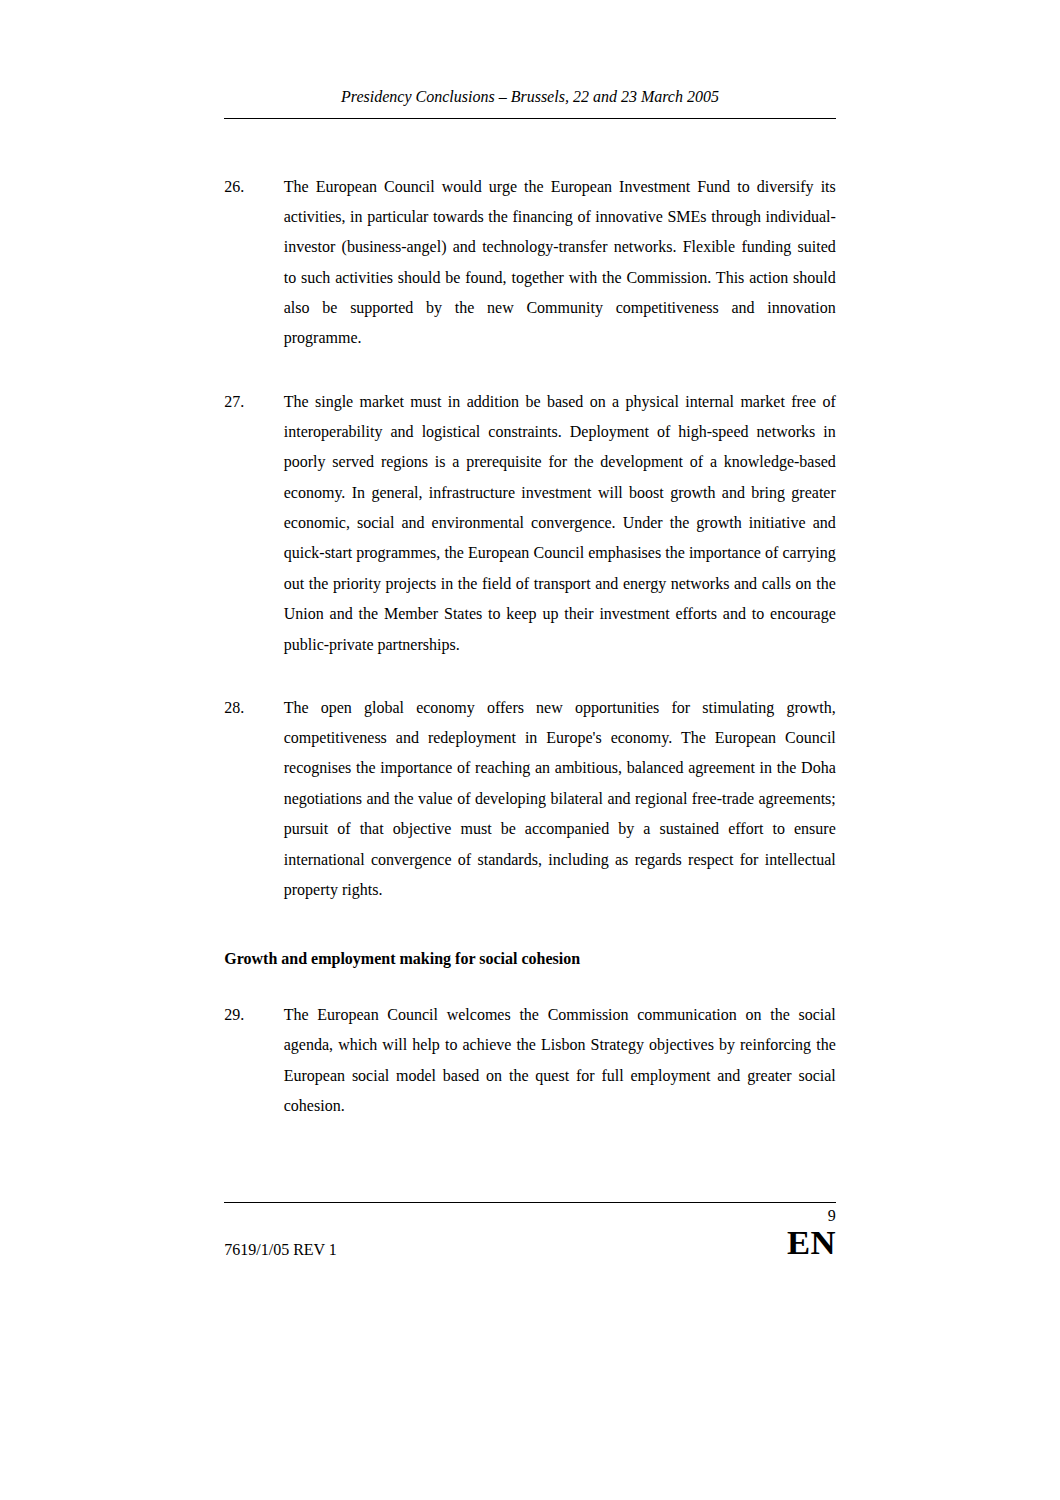Presidency Conclusions – Brussels, 22 and 23 March 2005
The European Council would urge the European Investment Fund to diversify its activities, in particular towards the financing of innovative SMEs through individual-investor (business-angel) and technology-transfer networks. Flexible funding suited to such activities should be found, together with the Commission. This action should also be supported by the new Community competitiveness and innovation programme.
The single market must in addition be based on a physical internal market free of interoperability and logistical constraints. Deployment of high-speed networks in poorly served regions is a prerequisite for the development of a knowledge-based economy. In general, infrastructure investment will boost growth and bring greater economic, social and environmental convergence. Under the growth initiative and quick-start programmes, the European Council emphasises the importance of carrying out the priority projects in the field of transport and energy networks and calls on the Union and the Member States to keep up their investment efforts and to encourage public-private partnerships.
The open global economy offers new opportunities for stimulating growth, competitiveness and redeployment in Europe's economy. The European Council recognises the importance of reaching an ambitious, balanced agreement in the Doha negotiations and the value of developing bilateral and regional free-trade agreements; pursuit of that objective must be accompanied by a sustained effort to ensure international convergence of standards, including as regards respect for intellectual property rights.
Growth and employment making for social cohesion
The European Council welcomes the Commission communication on the social agenda, which will help to achieve the Lisbon Strategy objectives by reinforcing the European social model based on the quest for full employment and greater social cohesion.
7619/1/05 REV 1
9
EN